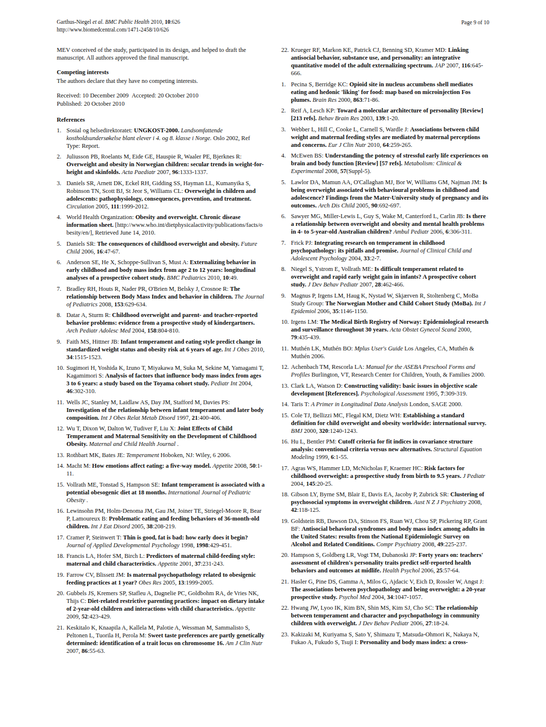Garthus-Niegel et al. BMC Public Health 2010, 10:626
http://www.biomedcentral.com/1471-2458/10/626
Page 9 of 10
MEV conceived of the study, participated in its design, and helped to draft the manuscript. All authors approved the final manuscript.
Competing interests
The authors declare that they have no competing interests.
Received: 10 December 2009 Accepted: 20 October 2010 Published: 20 October 2010
References
Sosial og helsedirektoratet: UNGKOST-2000. Landsomfattende kostholdsundersøkelse blant elever i 4. og 8. klasse i Norge. Oslo 2002, Ref Type: Report.
Juliusson PB, Roelants M, Eide GE, Hauspie R, Waaler PE, Bjerknes R: Overweight and obesity in Norwegian children: secular trends in weight-for-height and skinfolds. Acta Paediatr 2007, 96:1333-1337.
Daniels SR, Arnett DK, Eckel RH, Gidding SS, Hayman LL, Kumanyika S, Robinson TN, Scott BJ, St Jeor S, Williams CL: Overweight in children and adolescents: pathophysiology, consequences, prevention, and treatment. Circulation 2005, 111:1999-2012.
World Health Organization: Obesity and overweight. Chronic disease information sheet. [http://www.who.int/dietphysicalactivity/publications/facts/obesity/en/], Retrieved June 14, 2010.
Daniels SR: The consequences of childhood overweight and obesity. Future Child 2006, 16:47-67.
Anderson SE, He X, Schoppe-Sullivan S, Must A: Externalizing behavior in early childhood and body mass index from age 2 to 12 years: longitudinal analyses of a prospective cohort study. BMC Pediatrics 2010, 10:49.
Bradley RH, Houts R, Nader PR, O'Brien M, Belsky J, Crosnoe R: The relationship between Body Mass Index and behavior in children. The Journal of Pediatrics 2008, 153:629-634.
Datar A, Sturm R: Childhood overweight and parent- and teacher-reported behavior problems: evidence from a prospective study of kindergartners. Arch Pediatr Adolesc Med 2004, 158:804-810.
Faith MS, Hittner JB: Infant temperament and eating style predict change in standardized weight status and obesity risk at 6 years of age. Int J Obes 2010, 34:1515-1523.
Sugimori H, Yoshida K, Izuno T, Miyakawa M, Suka M, Sekine M, Yamagami T, Kagamimori S: Analysis of factors that influence body mass index from ages 3 to 6 years: a study based on the Toyama cohort study. Pediatr Int 2004, 46:302-310.
Wells JC, Stanley M, Laidlaw AS, Day JM, Stafford M, Davies PS: Investigation of the relationship between infant temperament and later body composition. Int J Obes Relat Metab Disord 1997, 21:400-406.
Wu T, Dixon W, Dalton W, Tudiver F, Liu X: Joint Effects of Child Temperament and Maternal Sensitivity on the Development of Childhood Obesity. Maternal and Child Health Journal .
Rothbart MK, Bates JE: Temperament Hoboken, NJ: Wiley, 6 2006.
Macht M: How emotions affect eating: a five-way model. Appetite 2008, 50:1-11.
Vollrath ME, Tonstad S, Hampson SE: Infant temperament is associated with a potential obesogenic diet at 18 months. International Journal of Pediatric Obesity .
Lewinsohn PM, Holm-Denoma JM, Gau JM, Joiner TE, Striegel-Moore R, Bear P, Lamoureux B: Problematic eating and feeding behaviors of 36-month-old children. Int J Eat Disord 2005, 38:208-219.
Cramer P, Steinwert T: Thin is good, fat is bad: how early does it begin? Journal of Applied Developmental Psychology 1998, 1998:429-451.
Francis LA, Hofer SM, Birch L: Predictors of maternal child-feeding style: maternal and child characteristics. Appetite 2001, 37:231-243.
Farrow CV, Blissett JM: Is maternal psychopathology related to obesigenic feeding practices at 1 year? Obes Res 2005, 13:1999-2005.
Gubbels JS, Kremers SP, Stafleu A, Dagnelie PC, Goldbohm RA, de Vries NK, Thijs C: Diet-related restrictive parenting practices: impact on dietary intake of 2-year-old children and interactions with child characteristics. Appetite 2009, 52:423-429.
Keskitalo K, Knaapila A, Kallela M, Palotie A, Wessman M, Sammalisto S, Peltonen L, Tuorila H, Perola M: Sweet taste preferences are partly genetically determined: identification of a trait locus on chromosome 16. Am J Clin Nutr 2007, 86:55-63.
Krueger RF, Markon KE, Patrick CJ, Benning SD, Kramer MD: Linking antisocial behavior, substance use, and personality: an integrative quantitative model of the adult externalizing spectrum. JAP 2007, 116:645-666.
Pecina S, Berridge KC: Opioid site in nucleus accumbens shell mediates eating and hedonic 'liking' for food: map based on microinjection Fos plumes. Brain Res 2000, 863:71-86.
Reif A, Lesch KP: Toward a molecular architecture of personality [Review] [213 refs]. Behav Brain Res 2003, 139:1-20.
Webber L, Hill C, Cooke L, Carnell S, Wardle J: Associations between child weight and maternal feeding styles are mediated by maternal perceptions and concerns. Eur J Clin Nutr 2010, 64:259-265.
McEwen BS: Understanding the potency of stressful early life experiences on brain and body function [Review] [57 refs]. Metabolism: Clinical & Experimental 2008, 57(Suppl-5).
Lawlor DA, Mamun AA, O'Callaghan MJ, Bor W, Williams GM, Najman JM: Is being overweight associated with behavioural problems in childhood and adolescence? Findings from the Mater-University study of pregnancy and its outcomes. Arch Dis Child 2005, 90:692-697.
Sawyer MG, Miller-Lewis L, Guy S, Wake M, Canterford L, Carlin JB: Is there a relationship between overweight and obesity and mental health problems in 4- to 5-year-old Australian children? Ambul Pediatr 2006, 6:306-311.
Frick PJ: Integrating research on temperament in childhood psychopathology: its pitfalls and promise. Journal of Clinical Child and Adolescent Psychology 2004, 33:2-7.
Niegel S, Ystrom E, Vollrath ME: Is difficult temperament related to overweight and rapid early weight gain in infants? A prospective cohort study. J Dev Behav Pediatr 2007, 28:462-466.
Magnus P, Irgens LM, Haug K, Nystad W, Skjærven R, Stoltenberg C, MoBa Study Group: The Norwegian Mother and Child Cohort Study (MoBa). Int J Epidemiol 2006, 35:1146-1150.
Irgens LM: The Medical Birth Registry of Norway: Epidemiological research and surveillance throughout 30 years. Acta Obstet Gynecol Scand 2000, 79:435-439.
Muthén LK, Muthén BO: Mplus User's Guide Los Angeles, CA, Muthén & Muthén 2006.
Achenbach TM, Rescorla LA: Manual for the ASEBA Preschool Forms and Profiles Burlington, VT, Research Center for Children, Youth, & Families 2000.
Clark LA, Watson D: Constructing validity: basic issues in objective scale development [References]. Psychological Assessment 1995, 7:309-319.
Taris T: A Primer in Longitudinal Data Analysis London, SAGE 2000.
Cole TJ, Bellizzi MC, Flegal KM, Dietz WH: Establishing a standard definition for child overweight and obesity worldwide: international survey. BMJ 2000, 320:1240-1243.
Hu L, Bentler PM: Cutoff criteria for fit indices in covariance structure analysis: conventional criteria versus new alternatives. Structural Equation Modeling 1999, 6:1-55.
Agras WS, Hammer LD, McNicholas F, Kraemer HC: Risk factors for childhood overweight: a prospective study from birth to 9.5 years. J Pediatr 2004, 145:20-25.
Gibson LY, Byrne SM, Blair E, Davis EA, Jacoby P, Zubrick SR: Clustering of psychosocial symptoms in overweight children. Aust N Z J Psychiatry 2008, 42:118-125.
Goldstein RB, Dawson DA, Stinson FS, Ruan WJ, Chou SP, Pickering RP, Grant BF: Antisocial behavioral syndromes and body mass index among adults in the United States: results from the National Epidemiologic Survey on Alcohol and Related Conditions. Compr Psychiatry 2008, 49:225-237.
Hampson S, Goldberg LR, Vogt TM, Dubanoski JP: Forty years on: teachers' assessment of children's personality traits predict self-reported health behaviors and outcomes at midlife. Health Psychol 2006, 25:57-64.
Hasler G, Pine DS, Gamma A, Milos G, Ajdacic V, Eich D, Rossler W, Angst J: The associations between psychopathology and being overweight: a 20-year prospective study. Psychol Med 2004, 34:1047-1057.
Hwang JW, Lyoo IK, Kim BN, Shin MS, Kim SJ, Cho SC: The relationship between temperament and character and psychopathology in community children with overweight. J Dev Behav Pediatr 2006, 27:18-24.
Kakizaki M, Kuriyama S, Sato Y, Shimazu T, Matsuda-Ohmori K, Nakaya N, Fukao A, Fukudo S, Tsuji I: Personality and body mass index: a cross-